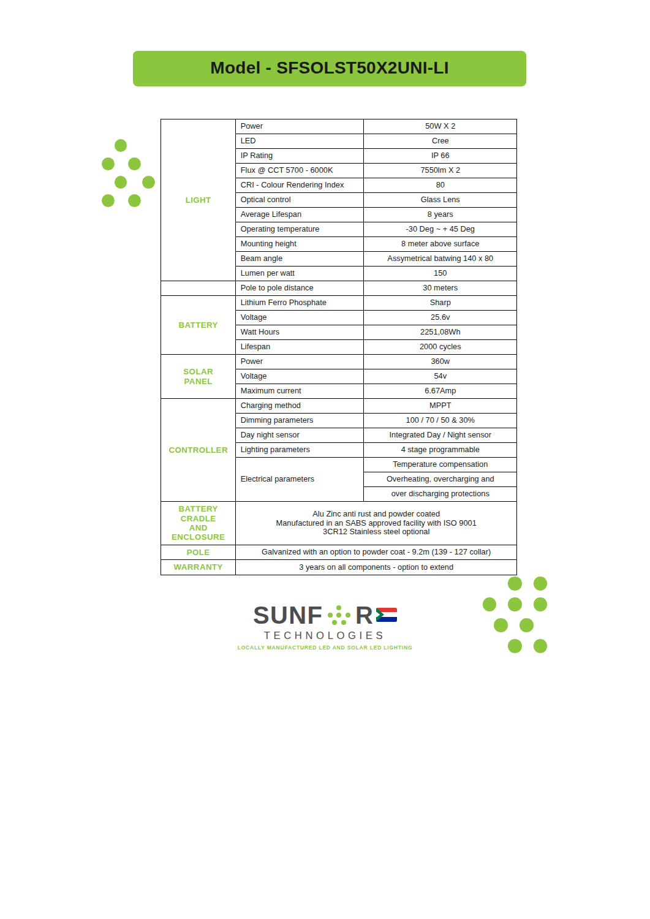Model - SFSOLST50X2UNI-LI
| LIGHT | Power | 50W X 2 |
| LED | Cree |
| IP Rating | IP 66 |
| Flux @ CCT 5700 - 6000K | 7550lm X 2 |
| CRI - Colour Rendering Index | 80 |
| Optical control | Glass Lens |
| Average Lifespan | 8 years |
| Operating temperature | -30 Deg ~ + 45 Deg |
| Mounting height | 8 meter above surface |
| Beam angle | Assymetrical batwing 140 x 80 |
| Lumen per watt | 150 |
| | Pole to pole distance | 30 meters |
| BATTERY | Lithium Ferro Phosphate | Sharp |
| Voltage | 25.6v |
| Watt Hours | 2251,08Wh |
| Lifespan | 2000 cycles |
| SOLAR PANEL | Power | 360w |
| Voltage | 54v |
| Maximum current | 6.67Amp |
| CONTROLLER | Charging method | MPPT |
| Dimming parameters | 100 / 70 / 50 & 30% |
| Day night sensor | Integrated Day / Night sensor |
| Lighting parameters | 4 stage programmable |
| Electrical parameters | Temperature compensation |
| Overheating, overcharging and |
| over discharging protections |
| BATTERY CRADLE AND ENCLOSURE | Alu Zinc anti rust and powder coated Manufactured in an SABS approved facility with ISO 9001 3CR12 Stainless steel optional |
| POLE | Galvanized with an option to powder coat - 9.2m (139 - 127 collar) |
| WARRANTY | 3 years on all components - option to extend |
SUNF R
TECHNOLOGIES
LOCALLY MANUFACTURED LED AND SOLAR LED LIGHTING